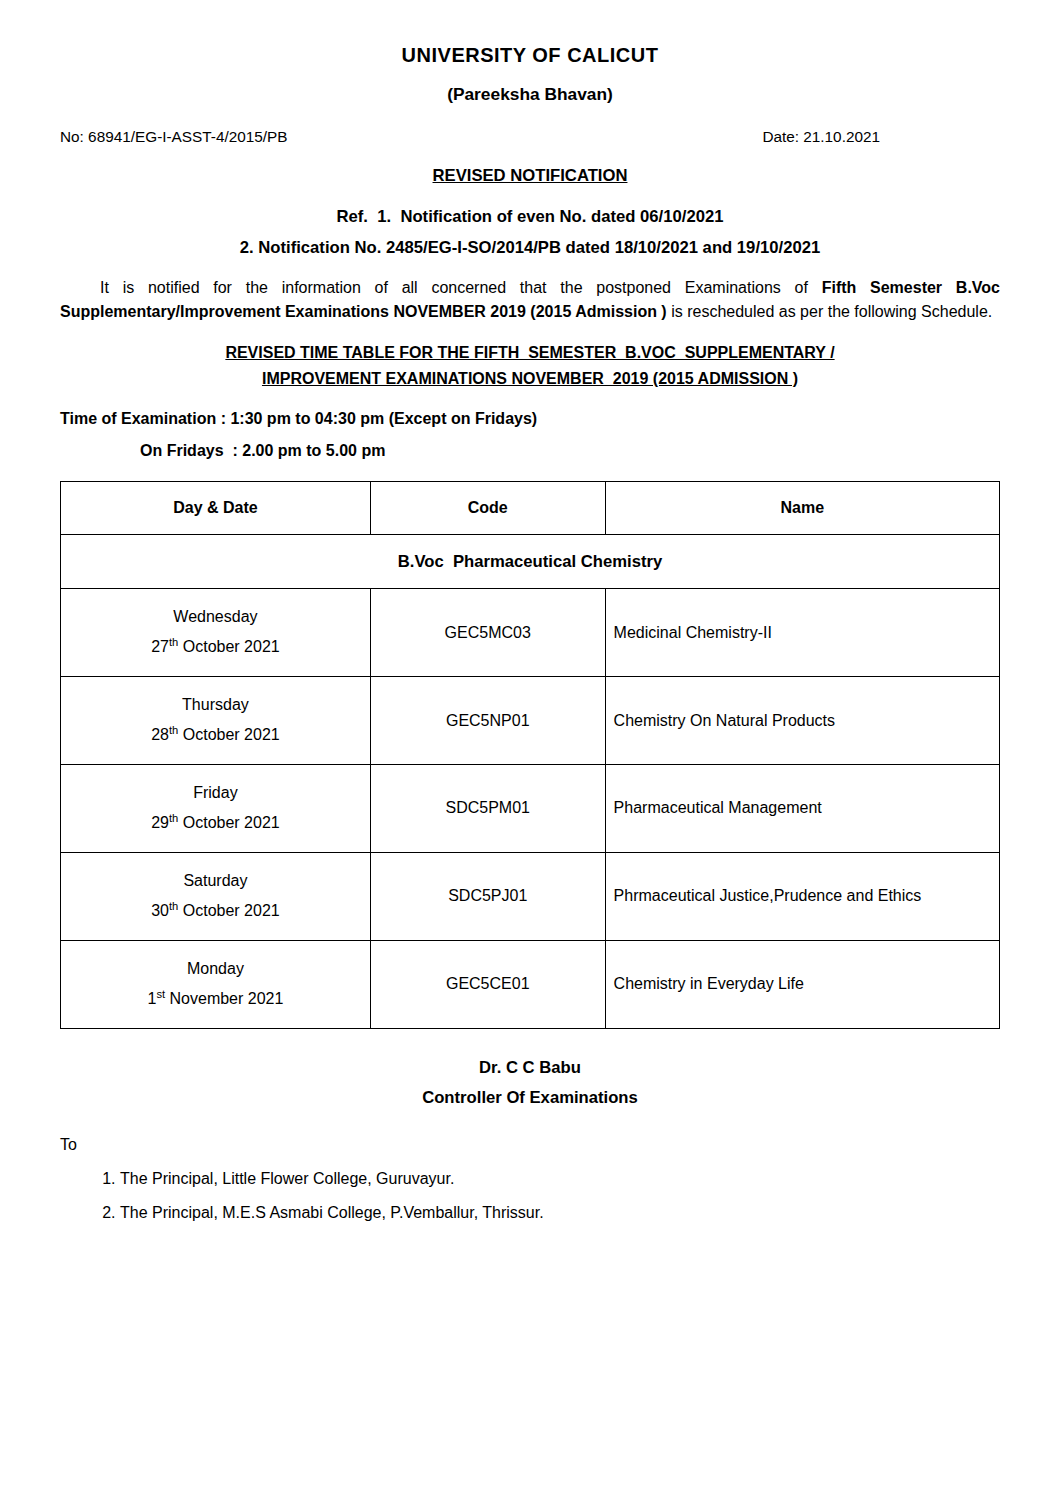UNIVERSITY OF CALICUT
(Pareeksha Bhavan)
No: 68941/EG-I-ASST-4/2015/PB Date: 21.10.2021
REVISED NOTIFICATION
Ref. 1. Notification of even No. dated 06/10/2021
2. Notification No. 2485/EG-I-SO/2014/PB dated 18/10/2021 and 19/10/2021
It is notified for the information of all concerned that the postponed Examinations of Fifth Semester B.Voc Supplementary/Improvement Examinations NOVEMBER 2019 (2015 Admission ) is rescheduled as per the following Schedule.
REVISED TIME TABLE FOR THE FIFTH SEMESTER B.VOC SUPPLEMENTARY /
IMPROVEMENT EXAMINATIONS NOVEMBER 2019 (2015 ADMISSION )
Time of Examination : 1:30 pm to 04:30 pm (Except on Fridays)
On Fridays : 2.00 pm to 5.00 pm
| Day & Date | Code | Name |
| --- | --- | --- |
| B.Voc Pharmaceutical Chemistry |
| Wednesday 27 th October 2021 | GEC5MC03 | Medicinal Chemistry-II |
| Thursday 28 th October 2021 | GEC5NP01 | Chemistry On Natural Products |
| Friday 29 th October 2021 | SDC5PM01 | Pharmaceutical Management |
| Saturday 30 th October 2021 | SDC5PJ01 | Phrmaceutical Justice,Prudence and Ethics |
| Monday 1 st November 2021 | GEC5CE01 | Chemistry in Everyday Life |
Dr. C C Babu
Controller Of Examinations
To
The Principal, Little Flower College, Guruvayur.
The Principal, M.E.S Asmabi College, P.Vemballur, Thrissur.